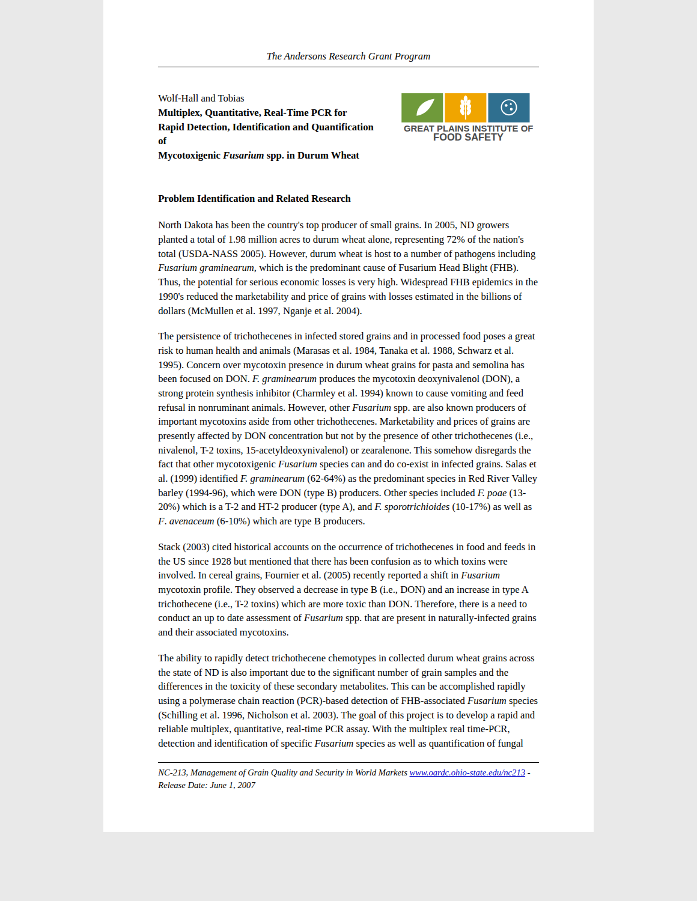The Andersons Research Grant Program
Wolf-Hall and Tobias
Multiplex, Quantitative, Real-Time PCR for
Rapid Detection, Identification and Quantification of
Mycotoxigenic Fusarium spp. in Durum Wheat
GREAT PLAINS INSTITUTE OF FOOD SAFETY
Problem Identification and Related Research
North Dakota has been the country's top producer of small grains. In 2005, ND growers planted a total of 1.98 million acres to durum wheat alone, representing 72% of the nation's total (USDA-NASS 2005). However, durum wheat is host to a number of pathogens including Fusarium graminearum, which is the predominant cause of Fusarium Head Blight (FHB). Thus, the potential for serious economic losses is very high. Widespread FHB epidemics in the 1990's reduced the marketability and price of grains with losses estimated in the billions of dollars (McMullen et al. 1997, Nganje et al. 2004).
The persistence of trichothecenes in infected stored grains and in processed food poses a great risk to human health and animals (Marasas et al. 1984, Tanaka et al. 1988, Schwarz et al. 1995). Concern over mycotoxin presence in durum wheat grains for pasta and semolina has been focused on DON. F. graminearum produces the mycotoxin deoxynivalenol (DON), a strong protein synthesis inhibitor (Charmley et al. 1994) known to cause vomiting and feed refusal in nonruminant animals. However, other Fusarium spp. are also known producers of important mycotoxins aside from other trichothecenes. Marketability and prices of grains are presently affected by DON concentration but not by the presence of other trichothecenes (i.e., nivalenol, T-2 toxins, 15-acetyldeoxynivalenol) or zearalenone. This somehow disregards the fact that other mycotoxigenic Fusarium species can and do co-exist in infected grains. Salas et al. (1999) identified F. graminearum (62-64%) as the predominant species in Red River Valley barley (1994-96), which were DON (type B) producers. Other species included F. poae (13-20%) which is a T-2 and HT-2 producer (type A), and F. sporotrichioides (10-17%) as well as F. avenaceum (6-10%) which are type B producers.
Stack (2003) cited historical accounts on the occurrence of trichothecenes in food and feeds in the US since 1928 but mentioned that there has been confusion as to which toxins were involved. In cereal grains, Fournier et al. (2005) recently reported a shift in Fusarium mycotoxin profile. They observed a decrease in type B (i.e., DON) and an increase in type A trichothecene (i.e., T-2 toxins) which are more toxic than DON. Therefore, there is a need to conduct an up to date assessment of Fusarium spp. that are present in naturally-infected grains and their associated mycotoxins.
The ability to rapidly detect trichothecene chemotypes in collected durum wheat grains across the state of ND is also important due to the significant number of grain samples and the differences in the toxicity of these secondary metabolites. This can be accomplished rapidly using a polymerase chain reaction (PCR)-based detection of FHB-associated Fusarium species (Schilling et al. 1996, Nicholson et al. 2003). The goal of this project is to develop a rapid and reliable multiplex, quantitative, real-time PCR assay. With the multiplex real time-PCR, detection and identification of specific Fusarium species as well as quantification of fungal
NC-213, Management of Grain Quality and Security in World Markets www.oardc.ohio-state.edu/nc213 - Release Date: June 1, 2007